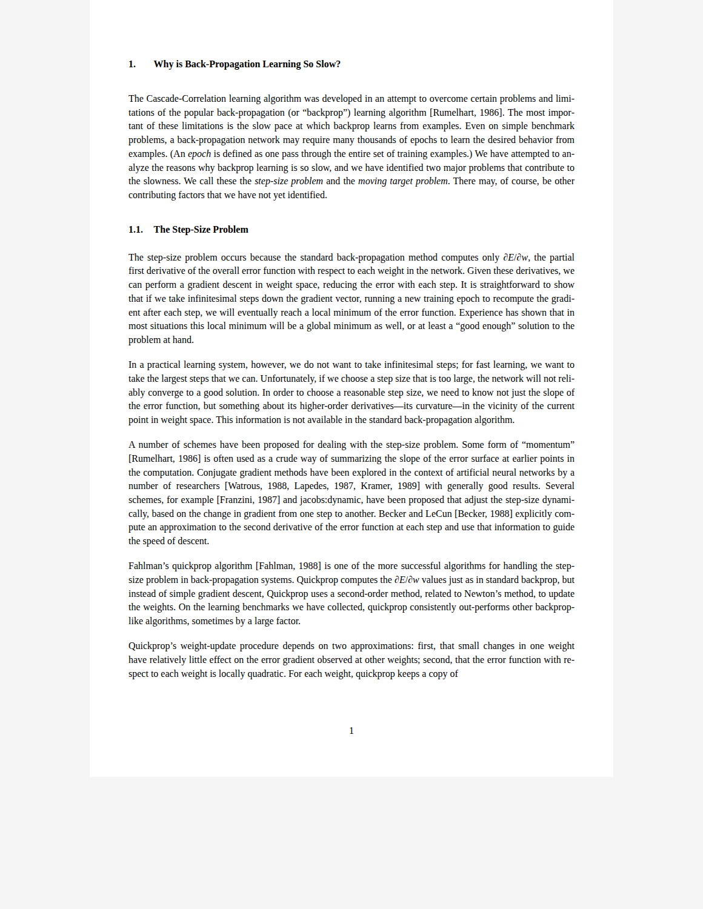1. Why is Back-Propagation Learning So Slow?
The Cascade-Correlation learning algorithm was developed in an attempt to overcome certain problems and limitations of the popular back-propagation (or “backprop”) learning algorithm [Rumelhart, 1986]. The most important of these limitations is the slow pace at which backprop learns from examples. Even on simple benchmark problems, a back-propagation network may require many thousands of epochs to learn the desired behavior from examples. (An epoch is defined as one pass through the entire set of training examples.) We have attempted to analyze the reasons why backprop learning is so slow, and we have identified two major problems that contribute to the slowness. We call these the step-size problem and the moving target problem. There may, of course, be other contributing factors that we have not yet identified.
1.1. The Step-Size Problem
The step-size problem occurs because the standard back-propagation method computes only ∂E/∂w, the partial first derivative of the overall error function with respect to each weight in the network. Given these derivatives, we can perform a gradient descent in weight space, reducing the error with each step. It is straightforward to show that if we take infinitesimal steps down the gradient vector, running a new training epoch to recompute the gradient after each step, we will eventually reach a local minimum of the error function. Experience has shown that in most situations this local minimum will be a global minimum as well, or at least a “good enough” solution to the problem at hand.
In a practical learning system, however, we do not want to take infinitesimal steps; for fast learning, we want to take the largest steps that we can. Unfortunately, if we choose a step size that is too large, the network will not reliably converge to a good solution. In order to choose a reasonable step size, we need to know not just the slope of the error function, but something about its higher-order derivatives—its curvature—in the vicinity of the current point in weight space. This information is not available in the standard back-propagation algorithm.
A number of schemes have been proposed for dealing with the step-size problem. Some form of “momentum” [Rumelhart, 1986] is often used as a crude way of summarizing the slope of the error surface at earlier points in the computation. Conjugate gradient methods have been explored in the context of artificial neural networks by a number of researchers [Watrous, 1988, Lapedes, 1987, Kramer, 1989] with generally good results. Several schemes, for example [Franzini, 1987] and jacobs:dynamic, have been proposed that adjust the step-size dynamically, based on the change in gradient from one step to another. Becker and LeCun [Becker, 1988] explicitly compute an approximation to the second derivative of the error function at each step and use that information to guide the speed of descent.
Fahlman’s quickprop algorithm [Fahlman, 1988] is one of the more successful algorithms for handling the step-size problem in back-propagation systems. Quickprop computes the ∂E/∂w values just as in standard backprop, but instead of simple gradient descent, Quickprop uses a second-order method, related to Newton’s method, to update the weights. On the learning benchmarks we have collected, quickprop consistently out-performs other backprop-like algorithms, sometimes by a large factor.
Quickprop’s weight-update procedure depends on two approximations: first, that small changes in one weight have relatively little effect on the error gradient observed at other weights; second, that the error function with respect to each weight is locally quadratic. For each weight, quickprop keeps a copy of
1